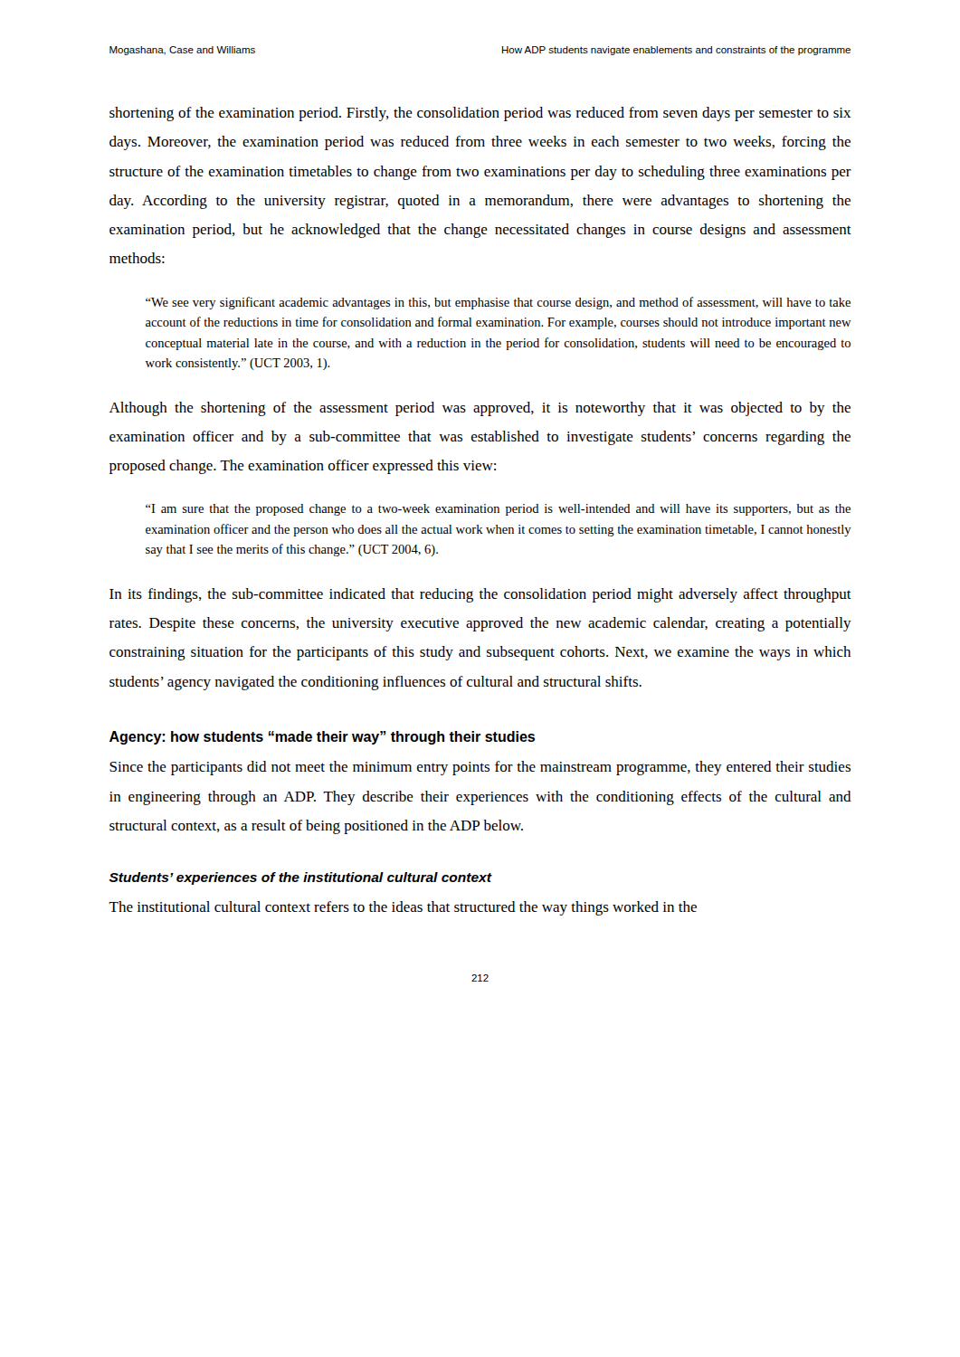Mogashana, Case and Williams How ADP students navigate enablements and constraints of the programme
shortening of the examination period. Firstly, the consolidation period was reduced from seven days per semester to six days. Moreover, the examination period was reduced from three weeks in each semester to two weeks, forcing the structure of the examination timetables to change from two examinations per day to scheduling three examinations per day. According to the university registrar, quoted in a memorandum, there were advantages to shortening the examination period, but he acknowledged that the change necessitated changes in course designs and assessment methods:
“We see very significant academic advantages in this, but emphasise that course design, and method of assessment, will have to take account of the reductions in time for consolidation and formal examination. For example, courses should not introduce important new conceptual material late in the course, and with a reduction in the period for consolidation, students will need to be encouraged to work consistently.” (UCT 2003, 1).
Although the shortening of the assessment period was approved, it is noteworthy that it was objected to by the examination officer and by a sub-committee that was established to investigate students’ concerns regarding the proposed change. The examination officer expressed this view:
“I am sure that the proposed change to a two-week examination period is well-intended and will have its supporters, but as the examination officer and the person who does all the actual work when it comes to setting the examination timetable, I cannot honestly say that I see the merits of this change.” (UCT 2004, 6).
In its findings, the sub-committee indicated that reducing the consolidation period might adversely affect throughput rates. Despite these concerns, the university executive approved the new academic calendar, creating a potentially constraining situation for the participants of this study and subsequent cohorts. Next, we examine the ways in which students’ agency navigated the conditioning influences of cultural and structural shifts.
Agency: how students “made their way” through their studies
Since the participants did not meet the minimum entry points for the mainstream programme, they entered their studies in engineering through an ADP. They describe their experiences with the conditioning effects of the cultural and structural context, as a result of being positioned in the ADP below.
Students’ experiences of the institutional cultural context
The institutional cultural context refers to the ideas that structured the way things worked in the
212